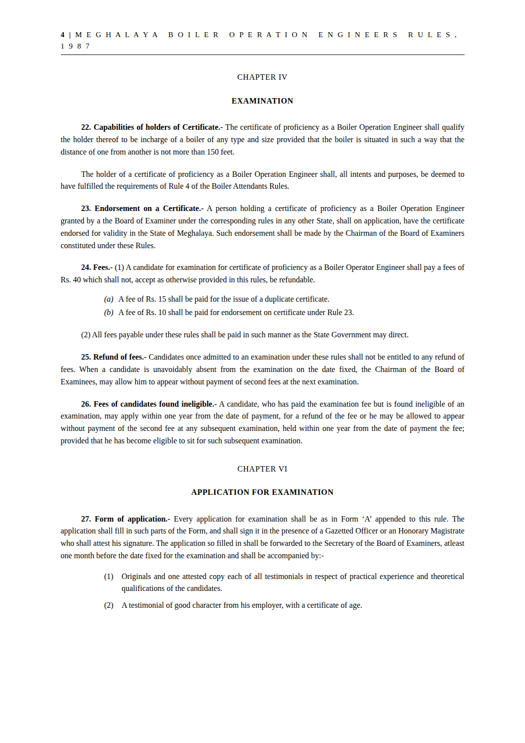4 | M E G H A L A Y A B O I L E R O P E R A T I O N E N G I N E E R S R U L E S , 1 9 8 7
CHAPTER IV
EXAMINATION
22. Capabilities of holders of Certificate.- The certificate of proficiency as a Boiler Operation Engineer shall qualify the holder thereof to be incharge of a boiler of any type and size provided that the boiler is situated in such a way that the distance of one from another is not more than 150 feet.
The holder of a certificate of proficiency as a Boiler Operation Engineer shall, all intents and purposes, be deemed to have fulfilled the requirements of Rule 4 of the Boiler Attendants Rules.
23. Endorsement on a Certificate.- A person holding a certificate of proficiency as a Boiler Operation Engineer granted by a the Board of Examiner under the corresponding rules in any other State, shall on application, have the certificate endorsed for validity in the State of Meghalaya. Such endorsement shall be made by the Chairman of the Board of Examiners constituted under these Rules.
24. Fees.- (1) A candidate for examination for certificate of proficiency as a Boiler Operator Engineer shall pay a fees of Rs. 40 which shall not, accept as otherwise provided in this rules, be refundable.
(a) A fee of Rs. 15 shall be paid for the issue of a duplicate certificate.
(b) A fee of Rs. 10 shall be paid for endorsement on certificate under Rule 23.
(2) All fees payable under these rules shall be paid in such manner as the State Government may direct.
25. Refund of fees.- Candidates once admitted to an examination under these rules shall not be entitled to any refund of fees. When a candidate is unavoidably absent from the examination on the date fixed, the Chairman of the Board of Examinees, may allow him to appear without payment of second fees at the next examination.
26. Fees of candidates found ineligible.- A candidate, who has paid the examination fee but is found ineligible of an examination, may apply within one year from the date of payment, for a refund of the fee or he may be allowed to appear without payment of the second fee at any subsequent examination, held within one year from the date of payment the fee; provided that he has become eligible to sit for such subsequent examination.
CHAPTER VI
APPLICATION FOR EXAMINATION
27. Form of application.- Every application for examination shall be as in Form ‘A’ appended to this rule. The application shall fill in such parts of the Form, and shall sign it in the presence of a Gazetted Officer or an Honorary Magistrate who shall attest his signature. The application so filled in shall be forwarded to the Secretary of the Board of Examiners, atleast one month before the date fixed for the examination and shall be accompanied by:-
(1) Originals and one attested copy each of all testimonials in respect of practical experience and theoretical qualifications of the candidates.
(2) A testimonial of good character from his employer, with a certificate of age.